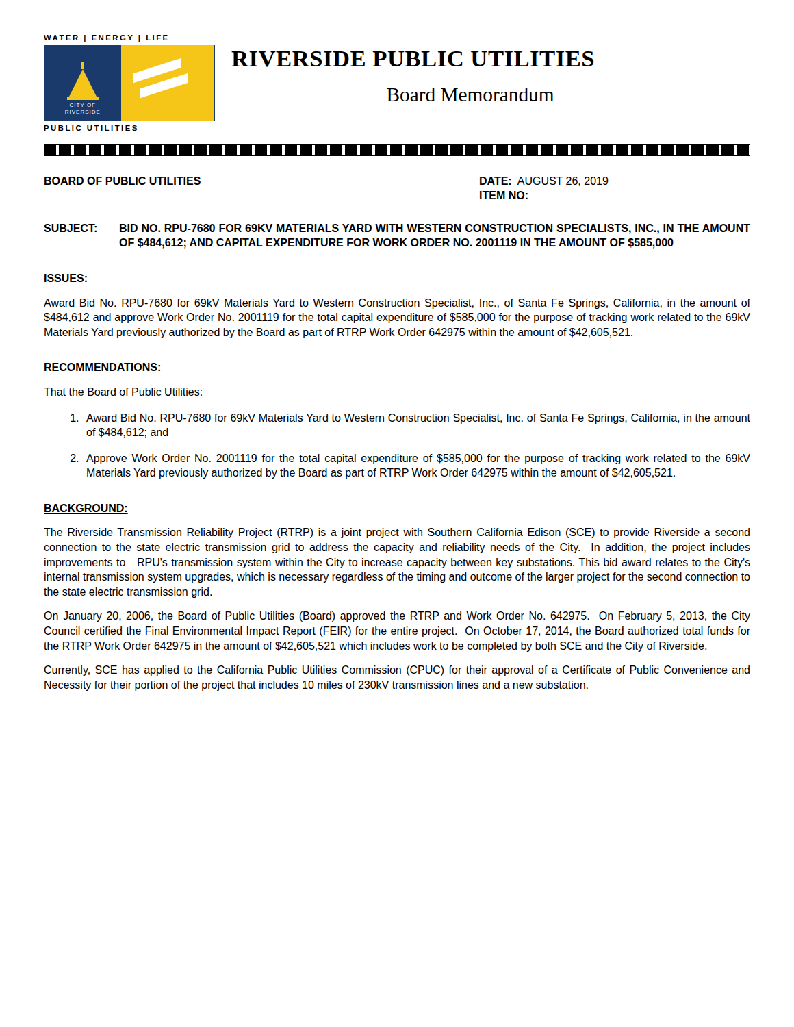WATER | ENERGY | LIFE
CITY OF
RIVERSIDE
PUBLIC UTILITIES
RIVERSIDE PUBLIC UTILITIES
Board Memorandum
| BOARD OF PUBLIC UTILITIES | DATE: AUGUST 26, 2019 |
| | ITEM NO: |
SUBJECT:
BID NO. RPU-7680 FOR 69KV MATERIALS YARD WITH WESTERN CONSTRUCTION SPECIALISTS, INC., IN THE AMOUNT OF $484,612; AND CAPITAL EXPENDITURE FOR WORK ORDER NO. 2001119 IN THE AMOUNT OF $585,000
ISSUES:
Award Bid No. RPU-7680 for 69kV Materials Yard to Western Construction Specialist, Inc., of Santa Fe Springs, California, in the amount of $484,612 and approve Work Order No. 2001119 for the total capital expenditure of $585,000 for the purpose of tracking work related to the 69kV Materials Yard previously authorized by the Board as part of RTRP Work Order 642975 within the amount of $42,605,521.
RECOMMENDATIONS:
That the Board of Public Utilities:
Award Bid No. RPU-7680 for 69kV Materials Yard to Western Construction Specialist, Inc. of Santa Fe Springs, California, in the amount of $484,612; and
Approve Work Order No. 2001119 for the total capital expenditure of $585,000 for the purpose of tracking work related to the 69kV Materials Yard previously authorized by the Board as part of RTRP Work Order 642975 within the amount of $42,605,521.
BACKGROUND:
The Riverside Transmission Reliability Project (RTRP) is a joint project with Southern California Edison (SCE) to provide Riverside a second connection to the state electric transmission grid to address the capacity and reliability needs of the City. In addition, the project includes improvements to RPU's transmission system within the City to increase capacity between key substations. This bid award relates to the City's internal transmission system upgrades, which is necessary regardless of the timing and outcome of the larger project for the second connection to the state electric transmission grid.
On January 20, 2006, the Board of Public Utilities (Board) approved the RTRP and Work Order No. 642975. On February 5, 2013, the City Council certified the Final Environmental Impact Report (FEIR) for the entire project. On October 17, 2014, the Board authorized total funds for the RTRP Work Order 642975 in the amount of $42,605,521 which includes work to be completed by both SCE and the City of Riverside.
Currently, SCE has applied to the California Public Utilities Commission (CPUC) for their approval of a Certificate of Public Convenience and Necessity for their portion of the project that includes 10 miles of 230kV transmission lines and a new substation.